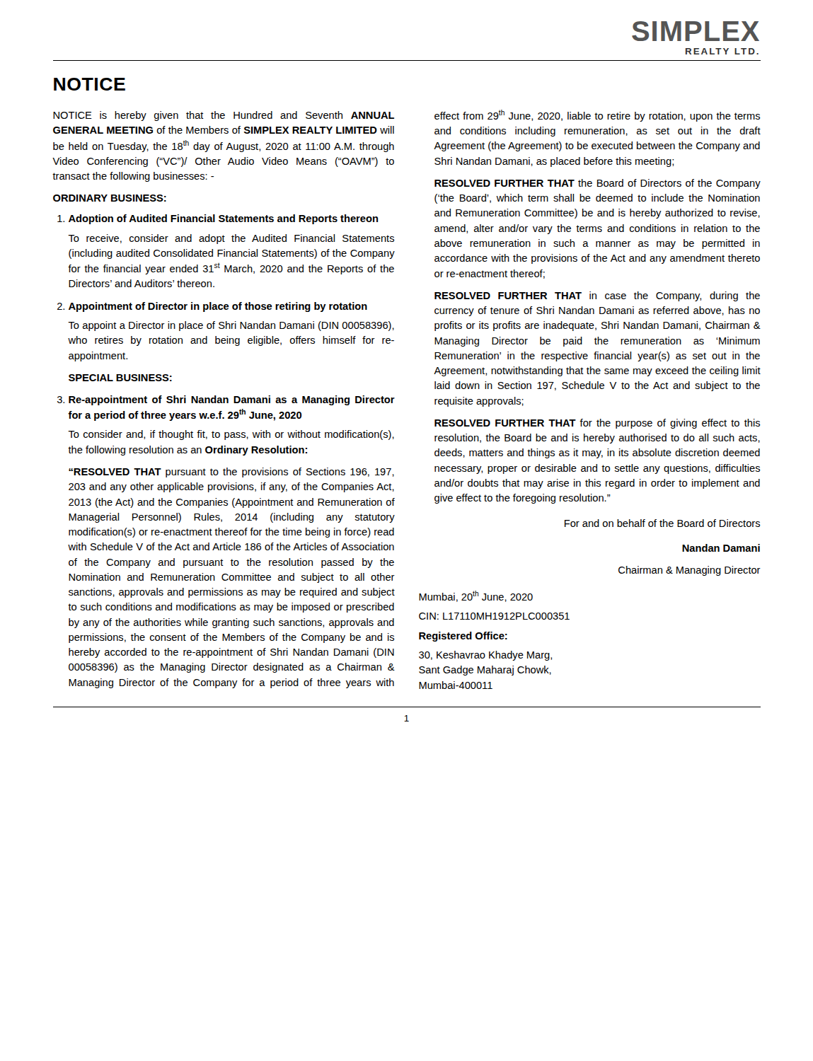SIMPLEX REALTY LTD.
NOTICE
NOTICE is hereby given that the Hundred and Seventh ANNUAL GENERAL MEETING of the Members of SIMPLEX REALTY LIMITED will be held on Tuesday, the 18th day of August, 2020 at 11:00 A.M. through Video Conferencing (“VC”)/ Other Audio Video Means (“OAVM”) to transact the following businesses: -
ORDINARY BUSINESS:
Adoption of Audited Financial Statements and Reports thereon
To receive, consider and adopt the Audited Financial Statements (including audited Consolidated Financial Statements) of the Company for the financial year ended 31st March, 2020 and the Reports of the Directors’ and Auditors’ thereon.
Appointment of Director in place of those retiring by rotation
To appoint a Director in place of Shri Nandan Damani (DIN 00058396), who retires by rotation and being eligible, offers himself for re-appointment.
SPECIAL BUSINESS:
Re-appointment of Shri Nandan Damani as a Managing Director for a period of three years w.e.f. 29th June, 2020
To consider and, if thought fit, to pass, with or without modification(s), the following resolution as an Ordinary Resolution:
“RESOLVED THAT pursuant to the provisions of Sections 196, 197, 203 and any other applicable provisions, if any, of the Companies Act, 2013 (the Act) and the Companies (Appointment and Remuneration of Managerial Personnel) Rules, 2014 (including any statutory modification(s) or re-enactment thereof for the time being in force) read with Schedule V of the Act and Article 186 of the Articles of Association of the Company and pursuant to the resolution passed by the Nomination and Remuneration Committee and subject to all other sanctions, approvals and permissions as may be required and subject to such conditions and modifications as may be imposed or prescribed by any of the authorities while granting such sanctions, approvals and permissions, the consent of the Members of the Company be and is hereby accorded to the re-appointment of Shri Nandan Damani (DIN 00058396) as the Managing Director designated as a Chairman & Managing Director of the Company for a period of three years with effect from 29th June, 2020, liable to retire by rotation, upon the terms and conditions including remuneration, as set out in the draft Agreement (the Agreement) to be executed between the Company and Shri Nandan Damani, as placed before this meeting;
RESOLVED FURTHER THAT the Board of Directors of the Company (‘the Board’, which term shall be deemed to include the Nomination and Remuneration Committee) be and is hereby authorized to revise, amend, alter and/or vary the terms and conditions in relation to the above remuneration in such a manner as may be permitted in accordance with the provisions of the Act and any amendment thereto or re-enactment thereof;
RESOLVED FURTHER THAT in case the Company, during the currency of tenure of Shri Nandan Damani as referred above, has no profits or its profits are inadequate, Shri Nandan Damani, Chairman & Managing Director be paid the remuneration as ‘Minimum Remuneration’ in the respective financial year(s) as set out in the Agreement, notwithstanding that the same may exceed the ceiling limit laid down in Section 197, Schedule V to the Act and subject to the requisite approvals;
RESOLVED FURTHER THAT for the purpose of giving effect to this resolution, the Board be and is hereby authorised to do all such acts, deeds, matters and things as it may, in its absolute discretion deemed necessary, proper or desirable and to settle any questions, difficulties and/or doubts that may arise in this regard in order to implement and give effect to the foregoing resolution.”
For and on behalf of the Board of Directors
Nandan Damani
Chairman & Managing Director
Mumbai, 20th June, 2020
CIN: L17110MH1912PLC000351
Registered Office:
30, Keshavrao Khadye Marg,
Sant Gadge Maharaj Chowk,
Mumbai-400011
1